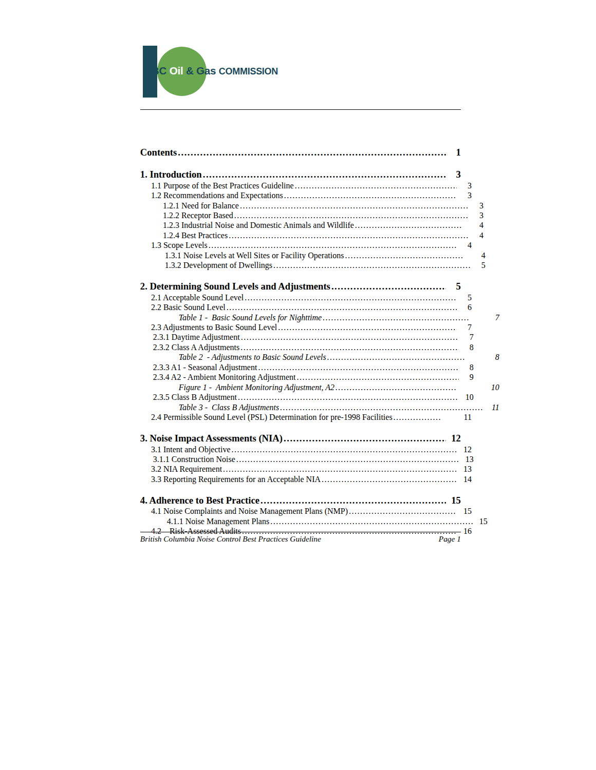BC Oil & Gas COMMISSION
Contents .................................................................................................. 1
1. Introduction ............................................................................................ 3
1.1 Purpose of the Best Practices Guideline ................................................................. 3
1.2 Recommendations and Expectations ..................................................................... 3
1.2.1 Need for Balance ................................................................................................ 3
1.2.2 Receptor Based .................................................................................................. 3
1.2.3 Industrial Noise and Domestic Animals and Wildlife ...................................... 4
1.2.4 Best Practices .................................................................................................... 4
1.3 Scope Levels ......................................................................................................... 4
1.3.1 Noise Levels at Well Sites or Facility Operations .......................................... 4
1.3.2 Development of Dwellings ............................................................................. 5
2. Determining Sound Levels and Adjustments ........................................ 5
2.1 Acceptable Sound Level .......................................................................................... 5
2.2 Basic Sound Level ................................................................................................. 6
Table 1 - Basic Sound Levels for Nighttime .................................................... 7
2.3 Adjustments to Basic Sound Level ......................................................................... 7
2.3.1 Daytime Adjustment ......................................................................................... 7
2.3.2 Class A Adjustments ......................................................................................... 8
Table 2 - Adjustments to Basic Sound Levels ................................................. 8
2.3.3 A1 - Seasonal Adjustment .............................................................................. 8
2.3.4 A2 - Ambient Monitoring Adjustment ............................................................ 9
Figure 1 - Ambient Monitoring Adjustment, A2 ........................................... 10
2.3.5 Class B Adjustment ............................................................................................ 10
Table 3 - Class B Adjustments ........................................................................ 11
2.4 Permissible Sound Level (PSL) Determination for pre-1998 Facilities ................. 11
3. Noise Impact Assessments (NIA) ........................................................... 12
3.1 Intent and Objective .............................................................................................. 12
3.1.1 Construction Noise ............................................................................................ 13
3.2 NIA Requirement ................................................................................................. 13
3.3 Reporting Requirements for an Acceptable NIA ................................................... 14
4. Adherence to Best Practice ..................................................................... 15
4.1 Noise Complaints and Noise Management Plans (NMP) ...................................... 15
4.1.1 Noise Management Plans .............................................................................. 15
4.2 Risk-Assessed Audits ......................................................................................... 16
British Columbia Noise Control Best Practices Guideline Page 1